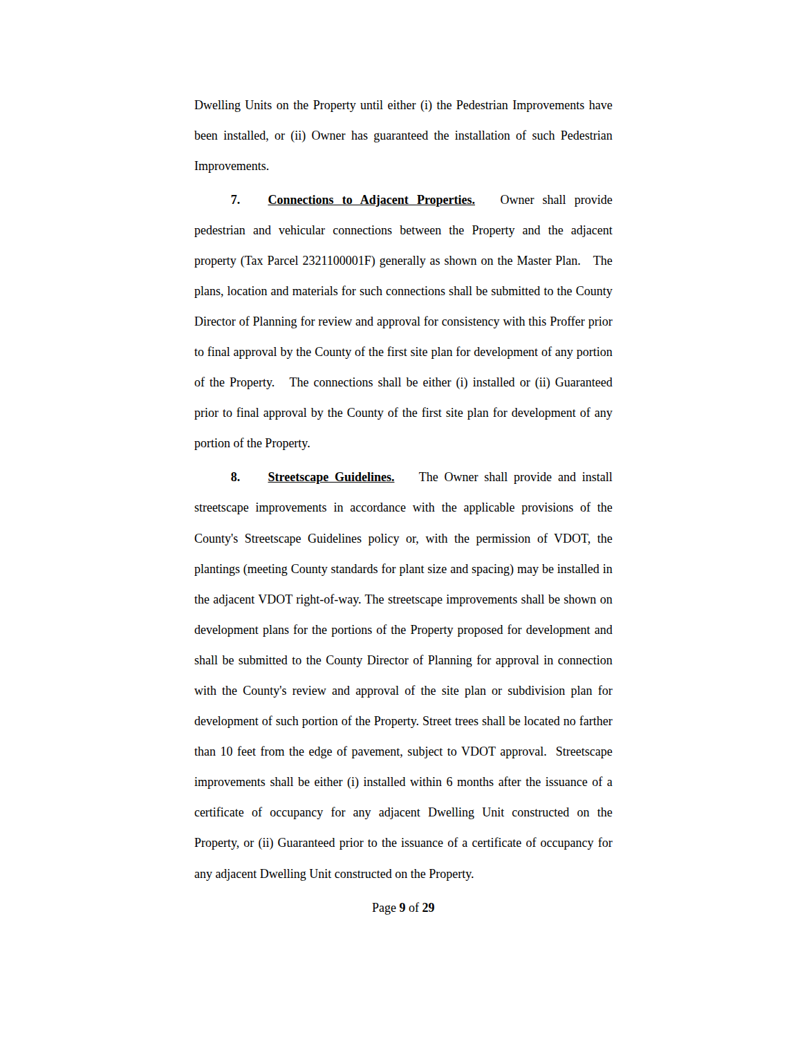Dwelling Units on the Property until either (i) the Pedestrian Improvements have been installed, or (ii) Owner has guaranteed the installation of such Pedestrian Improvements.
7. Connections to Adjacent Properties. Owner shall provide pedestrian and vehicular connections between the Property and the adjacent property (Tax Parcel 2321100001F) generally as shown on the Master Plan. The plans, location and materials for such connections shall be submitted to the County Director of Planning for review and approval for consistency with this Proffer prior to final approval by the County of the first site plan for development of any portion of the Property. The connections shall be either (i) installed or (ii) Guaranteed prior to final approval by the County of the first site plan for development of any portion of the Property.
8. Streetscape Guidelines. The Owner shall provide and install streetscape improvements in accordance with the applicable provisions of the County's Streetscape Guidelines policy or, with the permission of VDOT, the plantings (meeting County standards for plant size and spacing) may be installed in the adjacent VDOT right-of-way. The streetscape improvements shall be shown on development plans for the portions of the Property proposed for development and shall be submitted to the County Director of Planning for approval in connection with the County's review and approval of the site plan or subdivision plan for development of such portion of the Property. Street trees shall be located no farther than 10 feet from the edge of pavement, subject to VDOT approval. Streetscape improvements shall be either (i) installed within 6 months after the issuance of a certificate of occupancy for any adjacent Dwelling Unit constructed on the Property, or (ii) Guaranteed prior to the issuance of a certificate of occupancy for any adjacent Dwelling Unit constructed on the Property.
Page 9 of 29